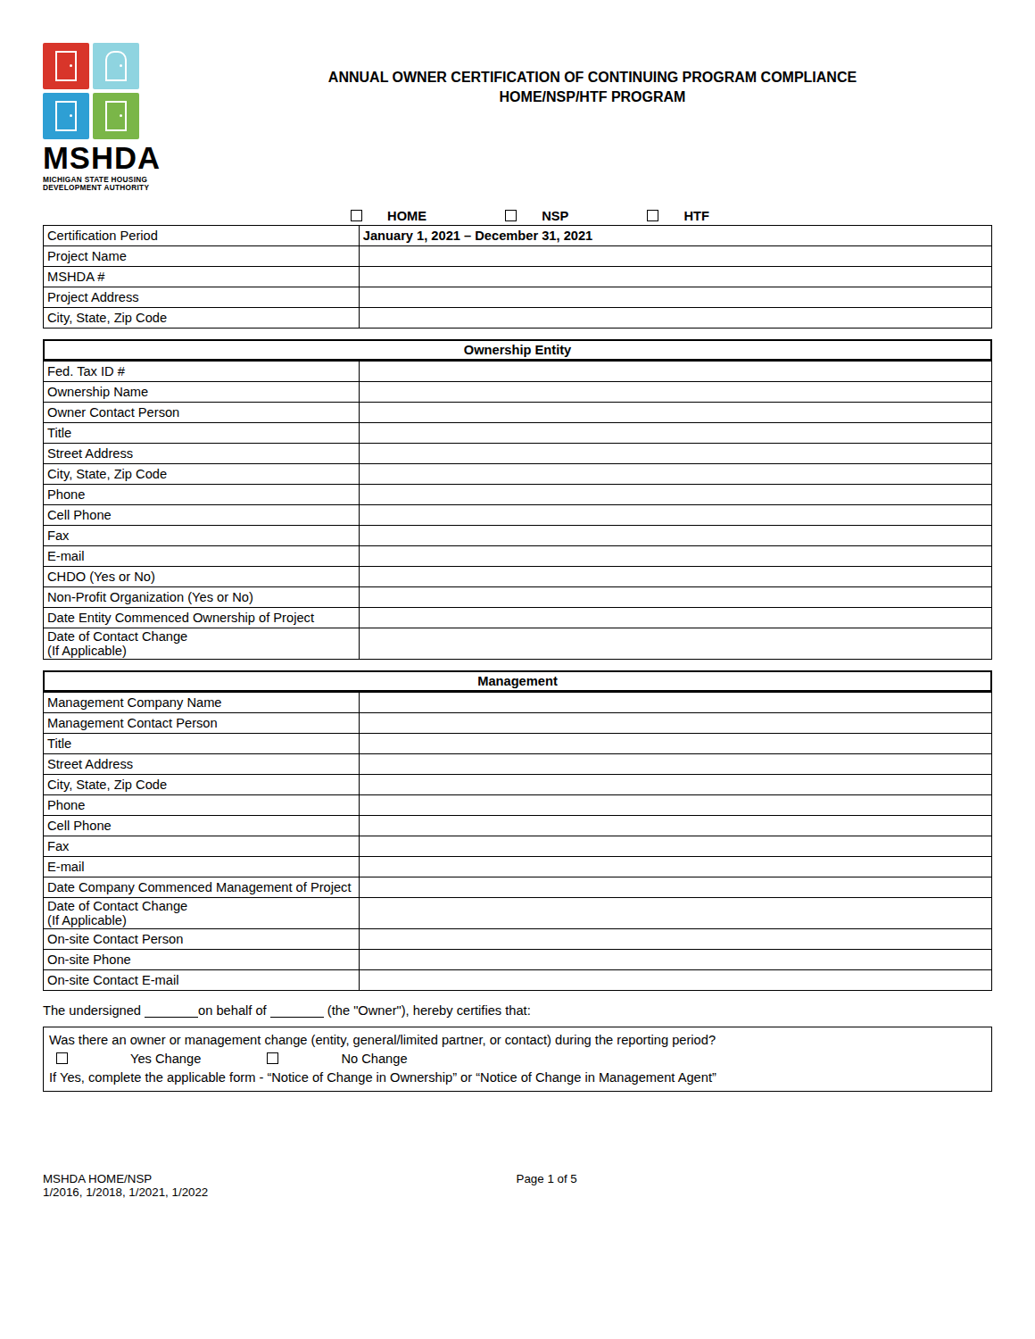MSHDA
MICHIGAN STATE HOUSING
DEVELOPMENT AUTHORITY
Annual Owner Certification of Continuing Program Compliance
HOME/NSP/HTF Program
HOME NSP HTF
| Certification Period | January 1, 2021 – December 31, 2021 |
| Project Name | |
| MSHDA # | |
| Project Address | |
| City, State, Zip Code | |
Ownership Entity
| Fed. Tax ID # | |
| Ownership Name | |
| Owner Contact Person | |
| Title | |
| Street Address | |
| City, State, Zip Code | |
| Phone | |
| Cell Phone | |
| Fax | |
| E-mail | |
| CHDO (Yes or No) | |
| Non-Profit Organization (Yes or No) | |
| Date Entity Commenced Ownership of Project | |
| Date of Contact Change (If Applicable) | |
Management
| Management Company Name | |
| Management Contact Person | |
| Title | |
| Street Address | |
| City, State, Zip Code | |
| Phone | |
| Cell Phone | |
| Fax | |
| E-mail | |
| Date Company Commenced Management of Project | |
| Date of Contact Change (If Applicable) | |
| On-site Contact Person | |
| On-site Phone | |
| On-site Contact E-mail | |
The undersigned on behalf of (the "Owner"), hereby certifies that:
Was there an owner or management change (entity, general/limited partner, or contact) during the reporting period?
Yes Change No Change
If Yes, complete the applicable form - “Notice of Change in Ownership” or “Notice of Change in Management Agent”
MSHDA HOME/NSP
1/2016, 1/2018, 1/2021, 1/2022
Page 1 of 5